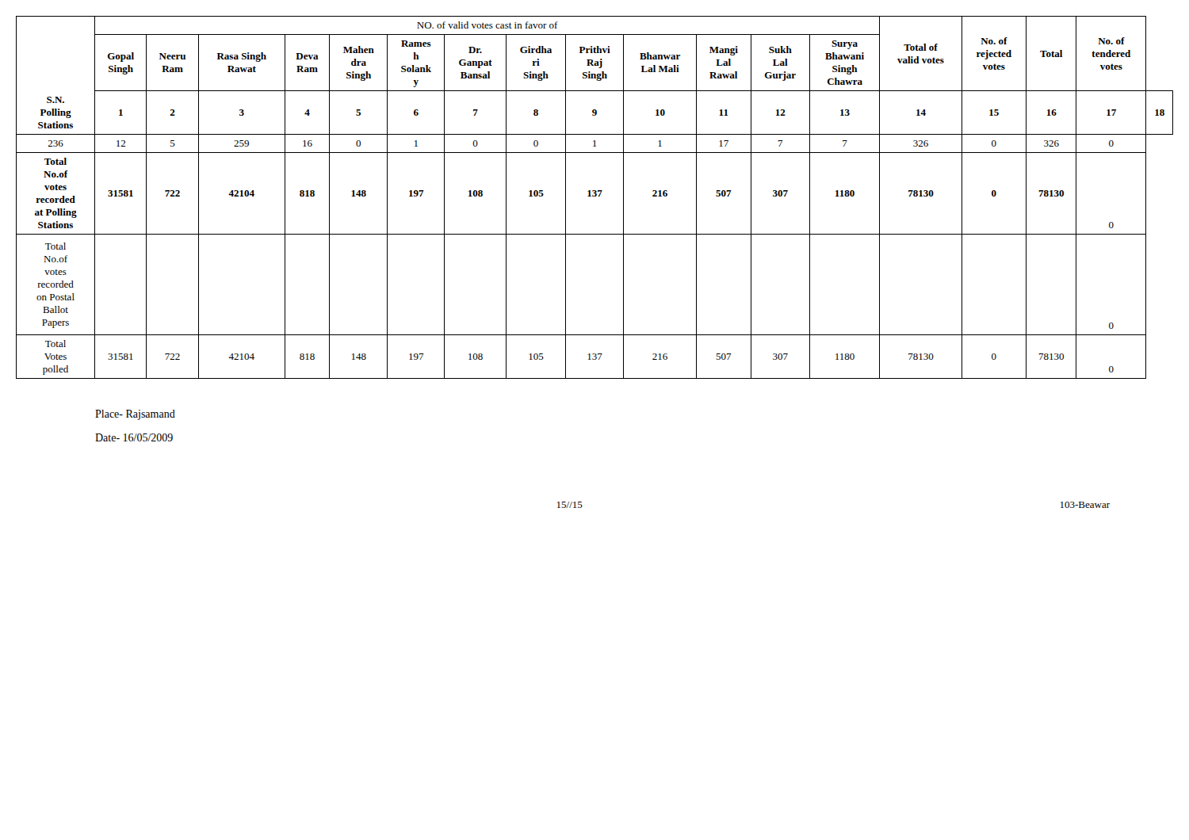| | NO. of valid votes cast in favor of | Total of valid votes | No. of rejected votes | Total | No. of tendered votes |
| --- | --- | --- | --- | --- | --- |
| Gopal Singh | Neeru Ram | Rasa Singh Rawat | Deva Ram | Mahen dra Singh | Rames h Solank y | Dr. Ganpat Bansal | Girdha ri Singh | Prithvi Raj Singh | Bhanwar Lal Mali | Mangi Lal Rawal | Sukh Lal Gurjar | Surya Bhawani Singh Chawra |
| S.N. Polling Stations | 1 | 2 | 3 | 4 | 5 | 6 | 7 | 8 | 9 | 10 | 11 | 12 | 13 | 14 | 15 | 16 | 17 | 18 |
| 236 | 12 | 5 | 259 | 16 | 0 | 1 | 0 | 0 | 1 | 1 | 17 | 7 | 7 | 326 | 0 | 326 | 0 |
| Total No.of votes recorded at Polling Stations | 31581 | 722 | 42104 | 818 | 148 | 197 | 108 | 105 | 137 | 216 | 507 | 307 | 1180 | 78130 | 0 | 78130 | 0 |
| Total No.of votes recorded on Postal Ballot Papers | | | | | | | | | | | | | | | | | 0 |
| Total Votes polled | 31581 | 722 | 42104 | 818 | 148 | 197 | 108 | 105 | 137 | 216 | 507 | 307 | 1180 | 78130 | 0 | 78130 | 0 |
Place- Rajsamand
Date- 16/05/2009
15//15 103-Beawar